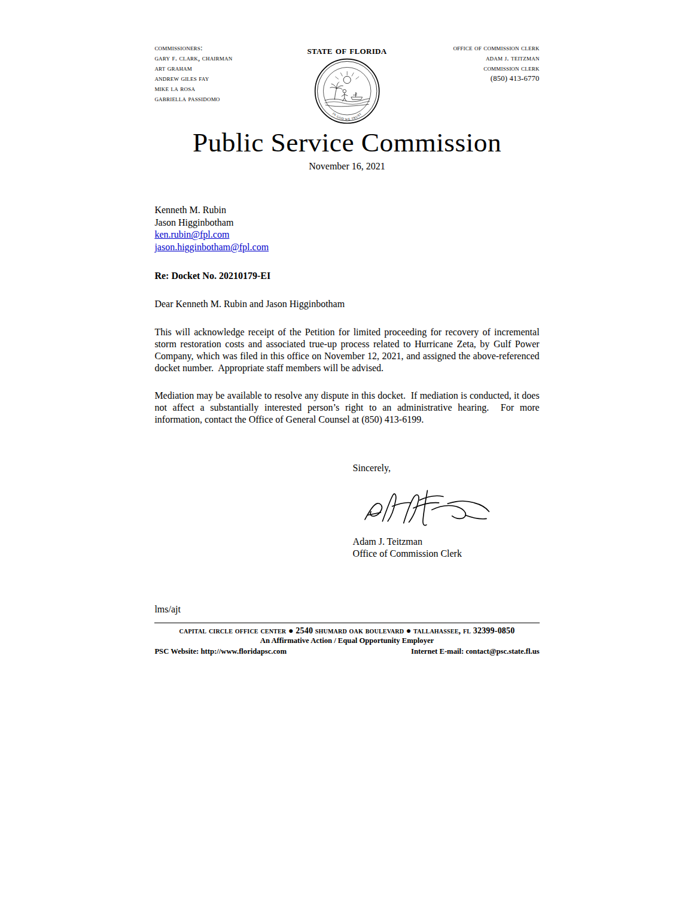Commissioners:
Gary F. Clark, Chairman
Art Graham
Andrew Giles Fay
Mike La Rosa
Gabriella Passidomo
State of Florida
IN GOD WE TRUST
Office of Commission Clerk
Adam J. Teitzman
Commission Clerk
(850) 413-6770
Public Service Commission
November 16, 2021
Kenneth M. Rubin
Jason Higginbotham
ken.rubin@fpl.com
jason.higginbotham@fpl.com
Re: Docket No. 20210179-EI
Dear Kenneth M. Rubin and Jason Higginbotham
This will acknowledge receipt of the Petition for limited proceeding for recovery of incremental storm restoration costs and associated true-up process related to Hurricane Zeta, by Gulf Power Company, which was filed in this office on November 12, 2021, and assigned the above-referenced docket number. Appropriate staff members will be advised.
Mediation may be available to resolve any dispute in this docket. If mediation is conducted, it does not affect a substantially interested person’s right to an administrative hearing. For more information, contact the Office of General Counsel at (850) 413-6199.
Sincerely,
Adam J. Teitzman
Office of Commission Clerk
lms/ajt
Capital Circle Office Center ● 2540 Shumard Oak Boulevard ● Tallahassee, FL 32399-0850
An Affirmative Action / Equal Opportunity Employer
PSC Website: http://www.floridapsc.com Internet E-mail: contact@psc.state.fl.us